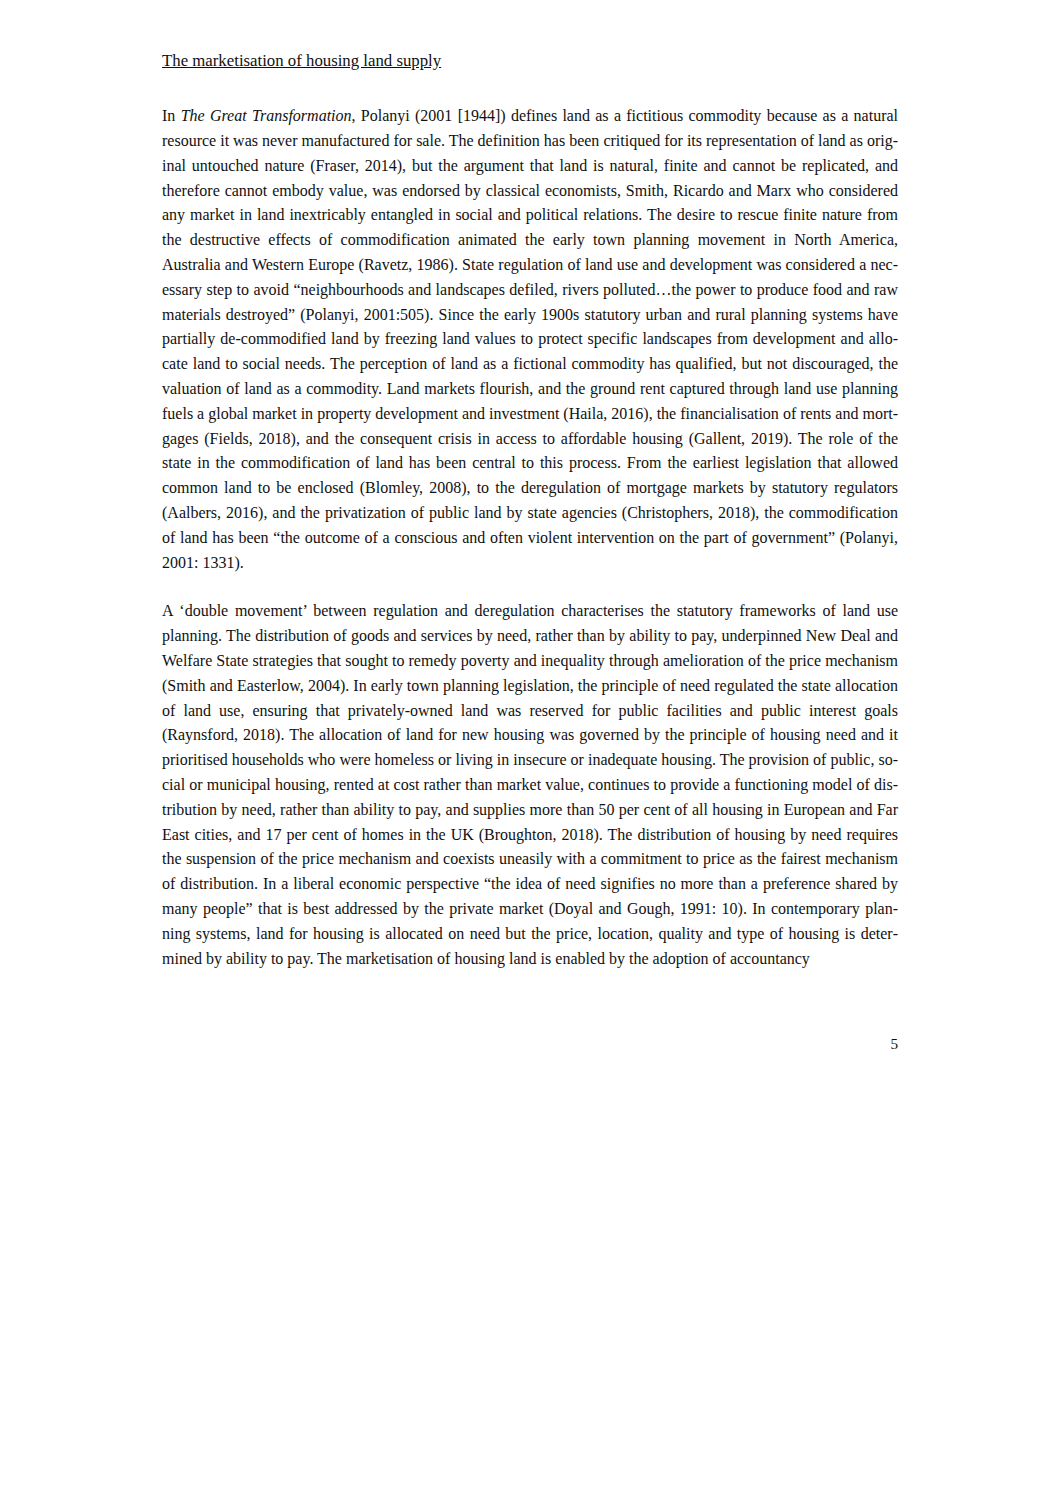The marketisation of housing land supply
In The Great Transformation, Polanyi (2001 [1944]) defines land as a fictitious commodity because as a natural resource it was never manufactured for sale. The definition has been critiqued for its representation of land as original untouched nature (Fraser, 2014), but the argument that land is natural, finite and cannot be replicated, and therefore cannot embody value, was endorsed by classical economists, Smith, Ricardo and Marx who considered any market in land inextricably entangled in social and political relations. The desire to rescue finite nature from the destructive effects of commodification animated the early town planning movement in North America, Australia and Western Europe (Ravetz, 1986). State regulation of land use and development was considered a necessary step to avoid “neighbourhoods and landscapes defiled, rivers polluted…the power to produce food and raw materials destroyed” (Polanyi, 2001:505). Since the early 1900s statutory urban and rural planning systems have partially de-commodified land by freezing land values to protect specific landscapes from development and allocate land to social needs. The perception of land as a fictional commodity has qualified, but not discouraged, the valuation of land as a commodity. Land markets flourish, and the ground rent captured through land use planning fuels a global market in property development and investment (Haila, 2016), the financialisation of rents and mortgages (Fields, 2018), and the consequent crisis in access to affordable housing (Gallent, 2019). The role of the state in the commodification of land has been central to this process. From the earliest legislation that allowed common land to be enclosed (Blomley, 2008), to the deregulation of mortgage markets by statutory regulators (Aalbers, 2016), and the privatization of public land by state agencies (Christophers, 2018), the commodification of land has been “the outcome of a conscious and often violent intervention on the part of government” (Polanyi, 2001: 1331).
A ‘double movement’ between regulation and deregulation characterises the statutory frameworks of land use planning. The distribution of goods and services by need, rather than by ability to pay, underpinned New Deal and Welfare State strategies that sought to remedy poverty and inequality through amelioration of the price mechanism (Smith and Easterlow, 2004). In early town planning legislation, the principle of need regulated the state allocation of land use, ensuring that privately-owned land was reserved for public facilities and public interest goals (Raynsford, 2018). The allocation of land for new housing was governed by the principle of housing need and it prioritised households who were homeless or living in insecure or inadequate housing. The provision of public, social or municipal housing, rented at cost rather than market value, continues to provide a functioning model of distribution by need, rather than ability to pay, and supplies more than 50 per cent of all housing in European and Far East cities, and 17 per cent of homes in the UK (Broughton, 2018). The distribution of housing by need requires the suspension of the price mechanism and coexists uneasily with a commitment to price as the fairest mechanism of distribution. In a liberal economic perspective “the idea of need signifies no more than a preference shared by many people” that is best addressed by the private market (Doyal and Gough, 1991: 10). In contemporary planning systems, land for housing is allocated on need but the price, location, quality and type of housing is determined by ability to pay. The marketisation of housing land is enabled by the adoption of accountancy
5